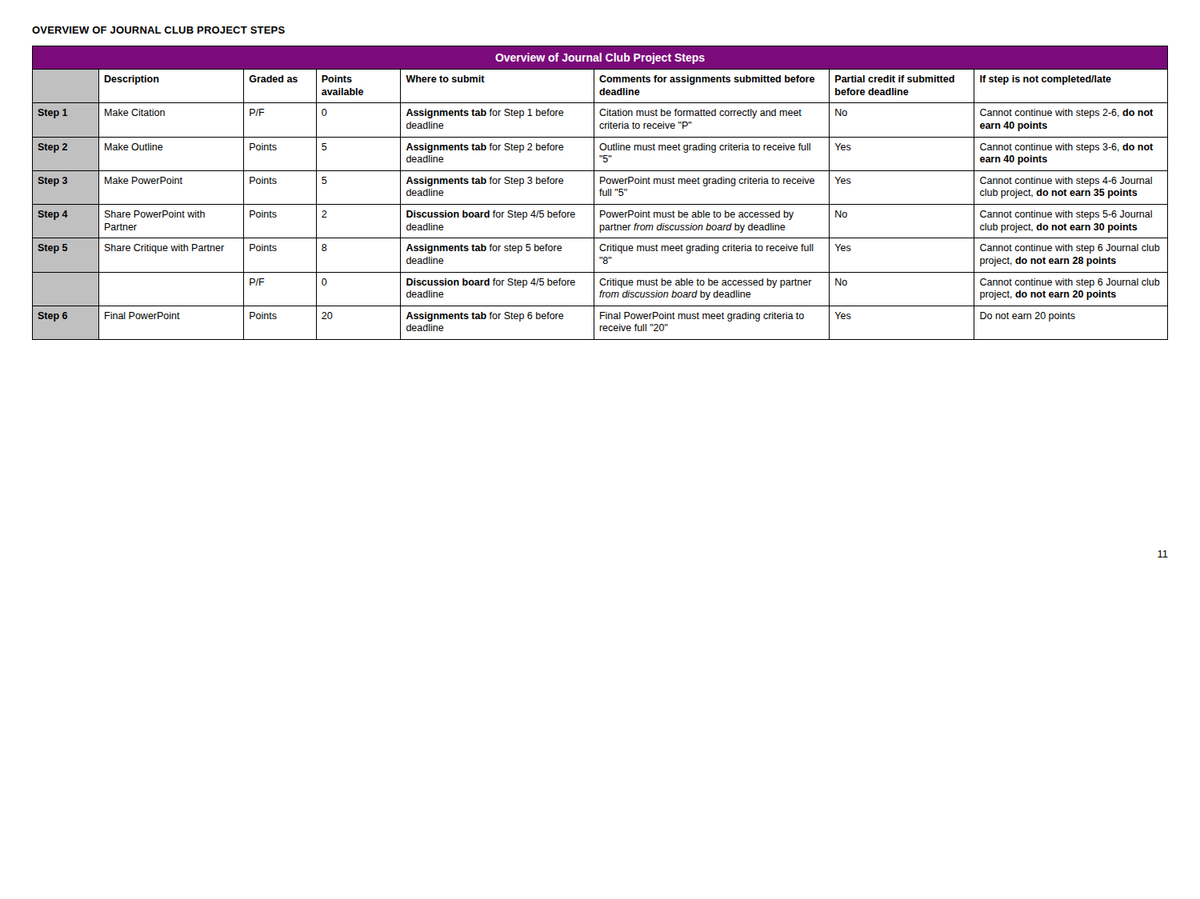OVERVIEW OF JOURNAL CLUB PROJECT STEPS
Overview of Journal Club Project Steps
| | Description | Graded as | Points available | Where to submit | Comments for assignments submitted before deadline | Partial credit if submitted before deadline | If step is not completed/late |
| --- | --- | --- | --- | --- | --- | --- | --- |
| Step 1 | Make Citation | P/F | 0 | Assignments tab for Step 1 before deadline | Citation must be formatted correctly and meet criteria to receive "P" | No | Cannot continue with steps 2-6, do not earn 40 points |
| Step 2 | Make Outline | Points | 5 | Assignments tab for Step 2 before deadline | Outline must meet grading criteria to receive full "5" | Yes | Cannot continue with steps 3-6, do not earn 40 points |
| Step 3 | Make PowerPoint | Points | 5 | Assignments tab for Step 3 before deadline | PowerPoint must meet grading criteria to receive full "5" | Yes | Cannot continue with steps 4-6 Journal club project, do not earn 35 points |
| Step 4 | Share PowerPoint with Partner | Points | 2 | Discussion board for Step 4/5 before deadline | PowerPoint must be able to be accessed by partner from discussion board by deadline | No | Cannot continue with steps 5-6 Journal club project, do not earn 30 points |
| Step 5 | Share Critique with Partner | Points | 8 | Assignments tab for step 5 before deadline | Critique must meet grading criteria to receive full "8" | Yes | Cannot continue with step 6 Journal club project, do not earn 28 points |
| | | P/F | 0 | Discussion board for Step 4/5 before deadline | Critique must be able to be accessed by partner from discussion board by deadline | No | Cannot continue with step 6 Journal club project, do not earn 20 points |
| Step 6 | Final PowerPoint | Points | 20 | Assignments tab for Step 6 before deadline | Final PowerPoint must meet grading criteria to receive full "20" | Yes | Do not earn 20 points |
11